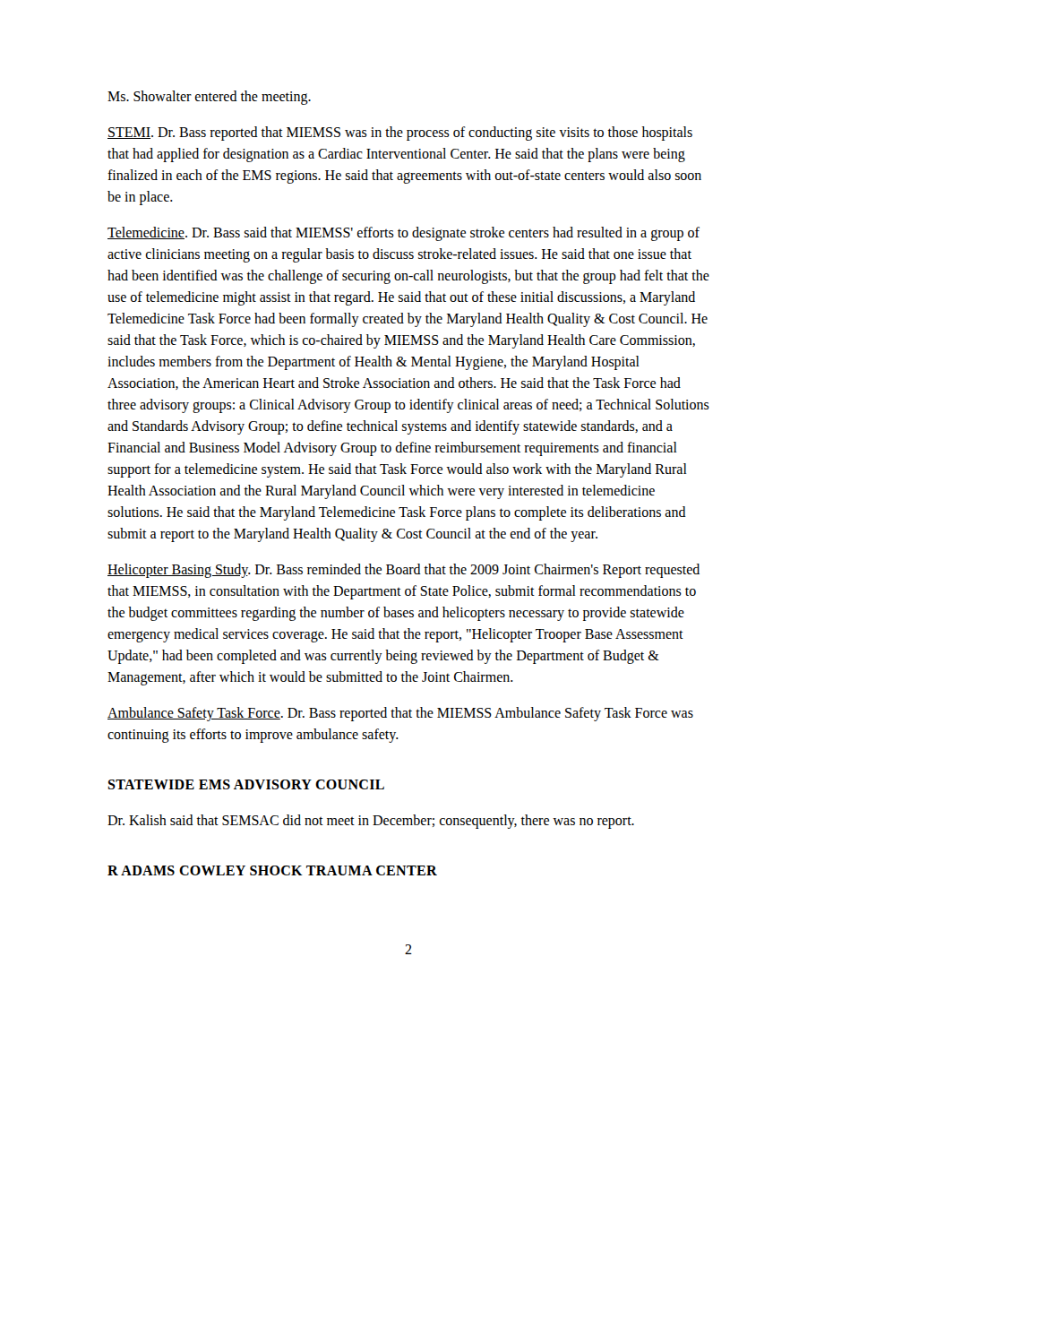Ms. Showalter entered the meeting.
STEMI. Dr. Bass reported that MIEMSS was in the process of conducting site visits to those hospitals that had applied for designation as a Cardiac Interventional Center. He said that the plans were being finalized in each of the EMS regions. He said that agreements with out-of-state centers would also soon be in place.
Telemedicine. Dr. Bass said that MIEMSS' efforts to designate stroke centers had resulted in a group of active clinicians meeting on a regular basis to discuss stroke-related issues. He said that one issue that had been identified was the challenge of securing on-call neurologists, but that the group had felt that the use of telemedicine might assist in that regard. He said that out of these initial discussions, a Maryland Telemedicine Task Force had been formally created by the Maryland Health Quality & Cost Council. He said that the Task Force, which is co-chaired by MIEMSS and the Maryland Health Care Commission, includes members from the Department of Health & Mental Hygiene, the Maryland Hospital Association, the American Heart and Stroke Association and others. He said that the Task Force had three advisory groups: a Clinical Advisory Group to identify clinical areas of need; a Technical Solutions and Standards Advisory Group; to define technical systems and identify statewide standards, and a Financial and Business Model Advisory Group to define reimbursement requirements and financial support for a telemedicine system. He said that Task Force would also work with the Maryland Rural Health Association and the Rural Maryland Council which were very interested in telemedicine solutions. He said that the Maryland Telemedicine Task Force plans to complete its deliberations and submit a report to the Maryland Health Quality & Cost Council at the end of the year.
Helicopter Basing Study. Dr. Bass reminded the Board that the 2009 Joint Chairmen's Report requested that MIEMSS, in consultation with the Department of State Police, submit formal recommendations to the budget committees regarding the number of bases and helicopters necessary to provide statewide emergency medical services coverage. He said that the report, "Helicopter Trooper Base Assessment Update," had been completed and was currently being reviewed by the Department of Budget & Management, after which it would be submitted to the Joint Chairmen.
Ambulance Safety Task Force. Dr. Bass reported that the MIEMSS Ambulance Safety Task Force was continuing its efforts to improve ambulance safety.
Statewide EMS Advisory Council
Dr. Kalish said that SEMSAC did not meet in December; consequently, there was no report.
R Adams Cowley Shock Trauma Center
2